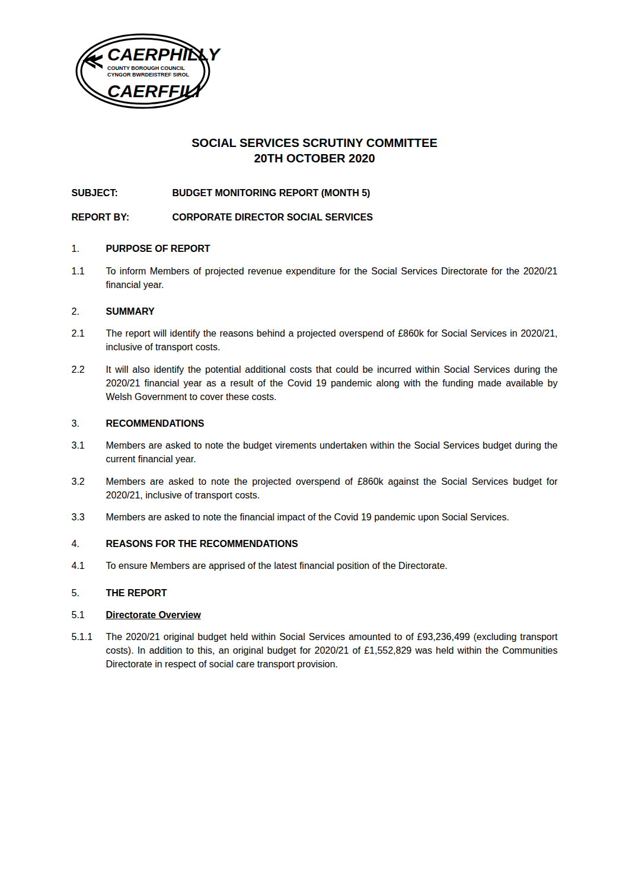CAERPHILLY COUNTY BOROUGH COUNCIL CYNGOR BWRDEISTREF SIROL CAERFFILI
SOCIAL SERVICES SCRUTINY COMMITTEE
20TH OCTOBER 2020
SUBJECT:
BUDGET MONITORING REPORT (MONTH 5)
REPORT BY:
CORPORATE DIRECTOR SOCIAL SERVICES
1.
PURPOSE OF REPORT
1.1
To inform Members of projected revenue expenditure for the Social Services Directorate for the 2020/21 financial year.
2.
SUMMARY
2.1
The report will identify the reasons behind a projected overspend of £860k for Social Services in 2020/21, inclusive of transport costs.
2.2
It will also identify the potential additional costs that could be incurred within Social Services during the 2020/21 financial year as a result of the Covid 19 pandemic along with the funding made available by Welsh Government to cover these costs.
3.
RECOMMENDATIONS
3.1
Members are asked to note the budget virements undertaken within the Social Services budget during the current financial year.
3.2
Members are asked to note the projected overspend of £860k against the Social Services budget for 2020/21, inclusive of transport costs.
3.3
Members are asked to note the financial impact of the Covid 19 pandemic upon Social Services.
4.
REASONS FOR THE RECOMMENDATIONS
4.1
To ensure Members are apprised of the latest financial position of the Directorate.
5.
THE REPORT
5.1
Directorate Overview
5.1.1
The 2020/21 original budget held within Social Services amounted to of £93,236,499 (excluding transport costs). In addition to this, an original budget for 2020/21 of £1,552,829 was held within the Communities Directorate in respect of social care transport provision.